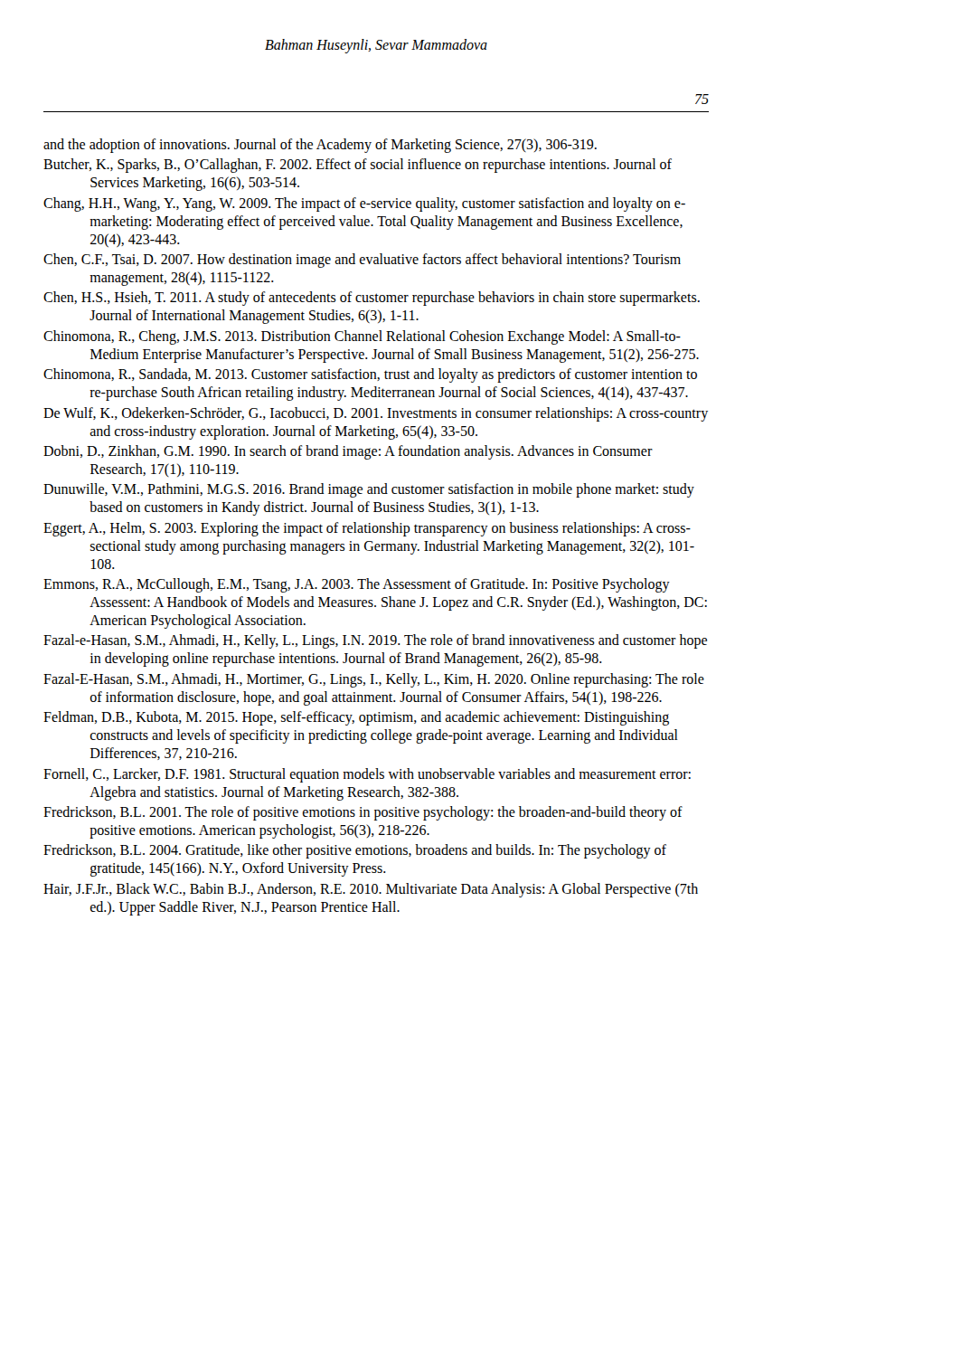Bahman Huseynli, Sevar Mammadova
75
and the adoption of innovations. Journal of the Academy of Marketing Science, 27(3), 306-319.
Butcher, K., Sparks, B., O’Callaghan, F. 2002. Effect of social influence on repurchase intentions. Journal of Services Marketing, 16(6), 503-514.
Chang, H.H., Wang, Y., Yang, W. 2009. The impact of e-service quality, customer satisfaction and loyalty on e-marketing: Moderating effect of perceived value. Total Quality Management and Business Excellence, 20(4), 423-443.
Chen, C.F., Tsai, D. 2007. How destination image and evaluative factors affect behavioral intentions? Tourism management, 28(4), 1115-1122.
Chen, H.S., Hsieh, T. 2011. A study of antecedents of customer repurchase behaviors in chain store supermarkets. Journal of International Management Studies, 6(3), 1-11.
Chinomona, R., Cheng, J.M.S. 2013. Distribution Channel Relational Cohesion Exchange Model: A Small-to-Medium Enterprise Manufacturer’s Perspective. Journal of Small Business Management, 51(2), 256-275.
Chinomona, R., Sandada, M. 2013. Customer satisfaction, trust and loyalty as predictors of customer intention to re-purchase South African retailing industry. Mediterranean Journal of Social Sciences, 4(14), 437-437.
De Wulf, K., Odekerken-Schröder, G., Iacobucci, D. 2001. Investments in consumer relationships: A cross-country and cross-industry exploration. Journal of Marketing, 65(4), 33-50.
Dobni, D., Zinkhan, G.M. 1990. In search of brand image: A foundation analysis. Advances in Consumer Research, 17(1), 110-119.
Dunuwille, V.M., Pathmini, M.G.S. 2016. Brand image and customer satisfaction in mobile phone market: study based on customers in Kandy district. Journal of Business Studies, 3(1), 1-13.
Eggert, A., Helm, S. 2003. Exploring the impact of relationship transparency on business relationships: A cross-sectional study among purchasing managers in Germany. Industrial Marketing Management, 32(2), 101-108.
Emmons, R.A., McCullough, E.M., Tsang, J.A. 2003. The Assessment of Gratitude. In: Positive Psychology Assessent: A Handbook of Models and Measures. Shane J. Lopez and C.R. Snyder (Ed.), Washington, DC: American Psychological Association.
Fazal-e-Hasan, S.M., Ahmadi, H., Kelly, L., Lings, I.N. 2019. The role of brand innovativeness and customer hope in developing online repurchase intentions. Journal of Brand Management, 26(2), 85-98.
Fazal-E-Hasan, S.M., Ahmadi, H., Mortimer, G., Lings, I., Kelly, L., Kim, H. 2020. Online repurchasing: The role of information disclosure, hope, and goal attainment. Journal of Consumer Affairs, 54(1), 198-226.
Feldman, D.B., Kubota, M. 2015. Hope, self-efficacy, optimism, and academic achievement: Distinguishing constructs and levels of specificity in predicting college grade-point average. Learning and Individual Differences, 37, 210-216.
Fornell, C., Larcker, D.F. 1981. Structural equation models with unobservable variables and measurement error: Algebra and statistics. Journal of Marketing Research, 382-388.
Fredrickson, B.L. 2001. The role of positive emotions in positive psychology: the broaden-and-build theory of positive emotions. American psychologist, 56(3), 218-226.
Fredrickson, B.L. 2004. Gratitude, like other positive emotions, broadens and builds. In: The psychology of gratitude, 145(166). N.Y., Oxford University Press.
Hair, J.F.Jr., Black W.C., Babin B.J., Anderson, R.E. 2010. Multivariate Data Analysis: A Global Perspective (7th ed.). Upper Saddle River, N.J., Pearson Prentice Hall.